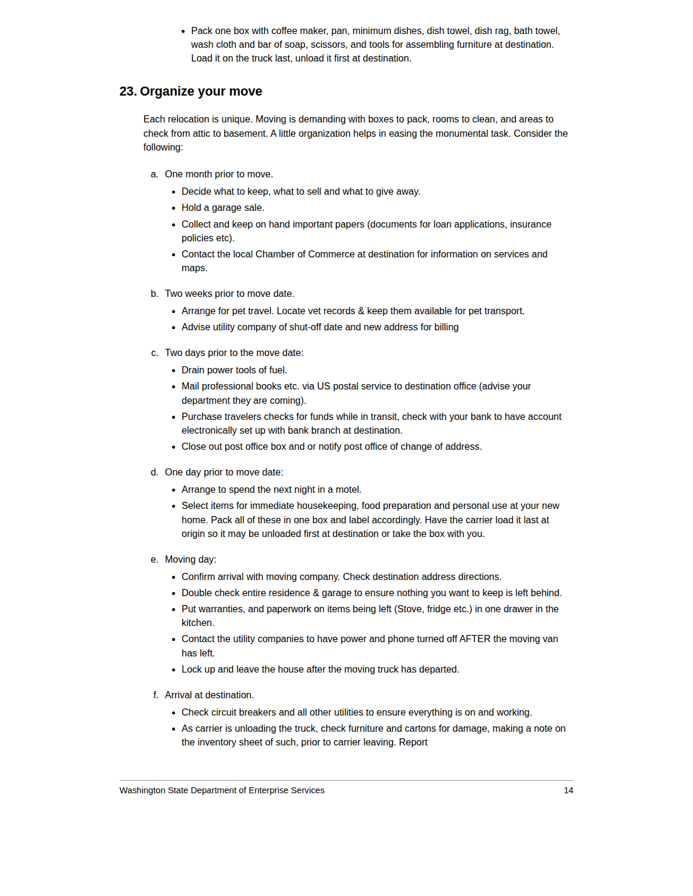Pack one box with coffee maker, pan, minimum dishes, dish towel, dish rag, bath towel, wash cloth and bar of soap, scissors, and tools for assembling furniture at destination. Load it on the truck last, unload it first at destination.
23. Organize your move
Each relocation is unique. Moving is demanding with boxes to pack, rooms to clean, and areas to check from attic to basement. A little organization helps in easing the monumental task. Consider the following:
One month prior to move.
Decide what to keep, what to sell and what to give away.
Hold a garage sale.
Collect and keep on hand important papers (documents for loan applications, insurance policies etc).
Contact the local Chamber of Commerce at destination for information on services and maps.
Two weeks prior to move date.
Arrange for pet travel. Locate vet records & keep them available for pet transport.
Advise utility company of shut-off date and new address for billing
Two days prior to the move date:
Drain power tools of fuel.
Mail professional books etc. via US postal service to destination office (advise your department they are coming).
Purchase travelers checks for funds while in transit, check with your bank to have account electronically set up with bank branch at destination.
Close out post office box and or notify post office of change of address.
One day prior to move date:
Arrange to spend the next night in a motel.
Select items for immediate housekeeping, food preparation and personal use at your new home. Pack all of these in one box and label accordingly. Have the carrier load it last at origin so it may be unloaded first at destination or take the box with you.
Moving day:
Confirm arrival with moving company. Check destination address directions.
Double check entire residence & garage to ensure nothing you want to keep is left behind.
Put warranties, and paperwork on items being left (Stove, fridge etc.) in one drawer in the kitchen.
Contact the utility companies to have power and phone turned off AFTER the moving van has left.
Lock up and leave the house after the moving truck has departed.
Arrival at destination.
Check circuit breakers and all other utilities to ensure everything is on and working.
As carrier is unloading the truck, check furniture and cartons for damage, making a note on the inventory sheet of such, prior to carrier leaving. Report
Washington State Department of Enterprise Services 14